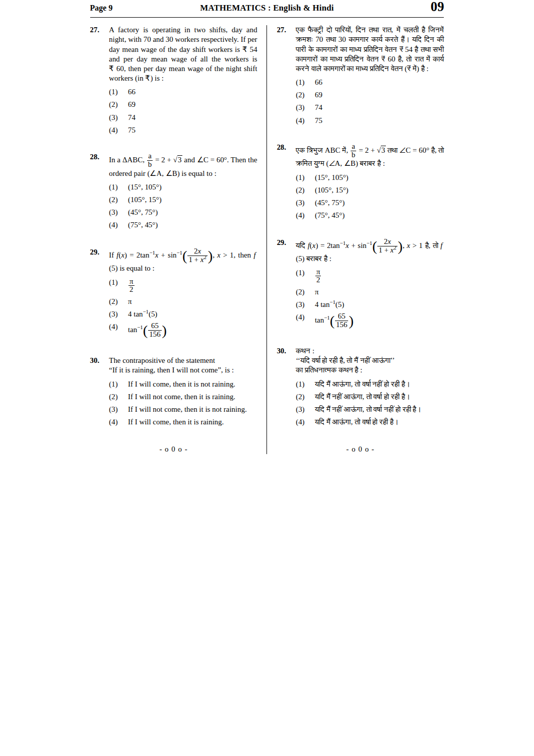Page 9
MATHEMATICS : English & Hindi
09
27.
A factory is operating in two shifts, day and night, with 70 and 30 workers respectively. If per day mean wage of the day shift workers is ₹ 54 and per day mean wage of all the workers is ₹ 60, then per day mean wage of the night shift workers (in ₹) is :
(1) 66
(2) 69
(3) 74
(4) 75
28.
In a ΔABC, ab = 2 + √3 and ∠C = 60°. Then the ordered pair (∠A, ∠B) is equal to :
(1)(15°, 105°)
(2)(105°, 15°)
(3)(45°, 75°)
(4)(75°, 45°)
29.
If f(x) = 2tan−1 x + sin−1(2x 1 + x2), x > 1, then f (5) is equal to :
(1) π 2
(2) π
(3) 4 tan−1(5)
(4) tan−1(65156)
30.
The contrapositive of the statement
“If it is raining, then I will not come”, is :
(1) If I will come, then it is not raining.
(2) If I will not come, then it is raining.
(3) If I will not come, then it is not raining.
(4) If I will come, then it is raining.
- o 0 o -
27.
एक फैक्ट्री दो पारियों, दिन तथा रात, में चलती है जिनमें क्रमशः 70 तथा 30 कामगार कार्य करते हैं। यदि दिन की पारी के कामगारों का माध्य प्रतिदिन वेतन ₹ 54 है तथा सभी कामगारों का माध्य प्रतिदिन वेतन ₹ 60 है, तो रात में कार्य करने वाले कामगारों का माध्य प्रतिदिन वेतन (₹ में) है :
(1) 66
(2) 69
(3) 74
(4) 75
28.
एक त्रिभुज ABC में, ab = 2 + √3 तथा ∠C = 60° है, तो क्रमित युग्म (∠A, ∠B) बराबर है :
(1)(15°, 105°)
(2)(105°, 15°)
(3)(45°, 75°)
(4)(75°, 45°)
29.
यदि f(x) = 2tan−1 x + sin−1(2x 1 + x2), x > 1 है, तो f (5) बराबर है :
(1) π 2
(2) π
(3) 4 tan−1(5)
(4) tan−1(65156)
30.
कथन :
‘‘यदि वर्षा हो रही है, तो मैं नहीं आऊंगा’’
का प्रतिधनात्मक कथन है :
(1) यदि मैं आऊंगा, तो वर्षा नहीं हो रही है।
(2) यदि मैं नहीं आऊंगा, तो वर्षा हो रही है।
(3) यदि मैं नहीं आऊंगा, तो वर्षा नहीं हो रही है।
(4) यदि मैं आऊंगा, तो वर्षा हो रही है।
- o 0 o -